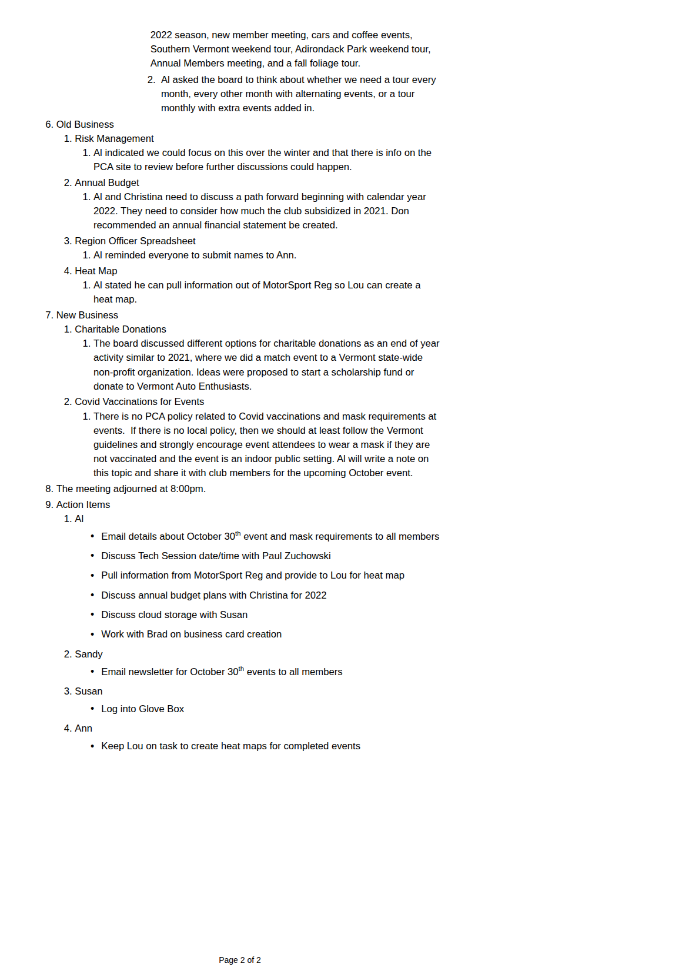2022 season, new member meeting, cars and coffee events, Southern Vermont weekend tour, Adirondack Park weekend tour, Annual Members meeting, and a fall foliage tour.
2. Al asked the board to think about whether we need a tour every month, every other month with alternating events, or a tour monthly with extra events added in.
Old Business
Risk Management
Al indicated we could focus on this over the winter and that there is info on the PCA site to review before further discussions could happen.
Annual Budget
Al and Christina need to discuss a path forward beginning with calendar year 2022. They need to consider how much the club subsidized in 2021. Don recommended an annual financial statement be created.
Region Officer Spreadsheet
Al reminded everyone to submit names to Ann.
Heat Map
Al stated he can pull information out of MotorSport Reg so Lou can create a heat map.
New Business
Charitable Donations
The board discussed different options for charitable donations as an end of year activity similar to 2021, where we did a match event to a Vermont state-wide non-profit organization. Ideas were proposed to start a scholarship fund or donate to Vermont Auto Enthusiasts.
Covid Vaccinations for Events
There is no PCA policy related to Covid vaccinations and mask requirements at events. If there is no local policy, then we should at least follow the Vermont guidelines and strongly encourage event attendees to wear a mask if they are not vaccinated and the event is an indoor public setting. Al will write a note on this topic and share it with club members for the upcoming October event.
The meeting adjourned at 8:00pm.
Action Items
Al
Email details about October 30th event and mask requirements to all members
Discuss Tech Session date/time with Paul Zuchowski
Pull information from MotorSport Reg and provide to Lou for heat map
Discuss annual budget plans with Christina for 2022
Discuss cloud storage with Susan
Work with Brad on business card creation
Sandy
Email newsletter for October 30th events to all members
Susan
Log into Glove Box
Ann
Keep Lou on task to create heat maps for completed events
Page 2 of 2